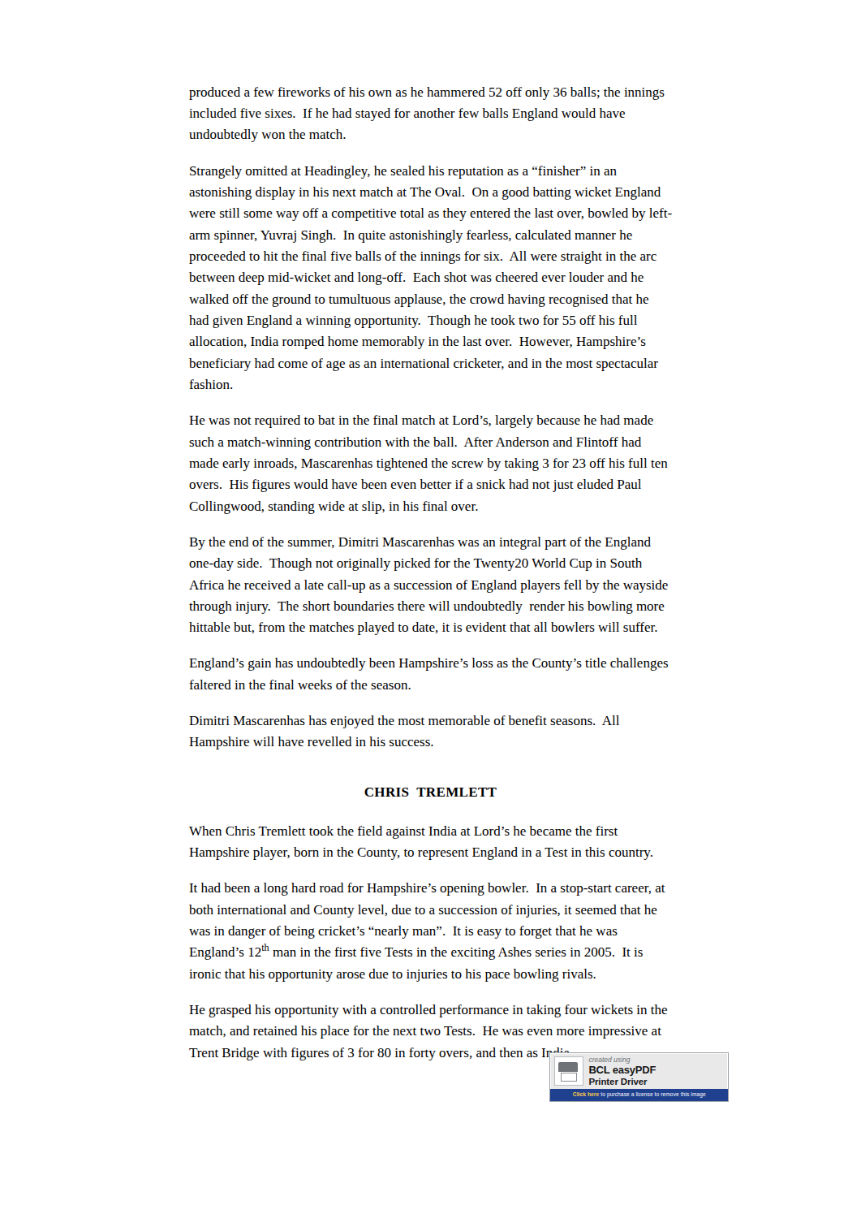produced a few fireworks of his own as he hammered 52 off only 36 balls; the innings included five sixes. If he had stayed for another few balls England would have undoubtedly won the match.
Strangely omitted at Headingley, he sealed his reputation as a “finisher” in an astonishing display in his next match at The Oval. On a good batting wicket England were still some way off a competitive total as they entered the last over, bowled by left-arm spinner, Yuvraj Singh. In quite astonishingly fearless, calculated manner he proceeded to hit the final five balls of the innings for six. All were straight in the arc between deep mid-wicket and long-off. Each shot was cheered ever louder and he walked off the ground to tumultuous applause, the crowd having recognised that he had given England a winning opportunity. Though he took two for 55 off his full allocation, India romped home memorably in the last over. However, Hampshire’s beneficiary had come of age as an international cricketer, and in the most spectacular fashion.
He was not required to bat in the final match at Lord’s, largely because he had made such a match-winning contribution with the ball. After Anderson and Flintoff had made early inroads, Mascarenhas tightened the screw by taking 3 for 23 off his full ten overs. His figures would have been even better if a snick had not just eluded Paul Collingwood, standing wide at slip, in his final over.
By the end of the summer, Dimitri Mascarenhas was an integral part of the England one-day side. Though not originally picked for the Twenty20 World Cup in South Africa he received a late call-up as a succession of England players fell by the wayside through injury. The short boundaries there will undoubtedly render his bowling more hittable but, from the matches played to date, it is evident that all bowlers will suffer.
England’s gain has undoubtedly been Hampshire’s loss as the County’s title challenges faltered in the final weeks of the season.
Dimitri Mascarenhas has enjoyed the most memorable of benefit seasons. All Hampshire will have revelled in his success.
CHRIS TREMLETT
When Chris Tremlett took the field against India at Lord’s he became the first Hampshire player, born in the County, to represent England in a Test in this country.
It had been a long hard road for Hampshire’s opening bowler. In a stop-start career, at both international and County level, due to a succession of injuries, it seemed that he was in danger of being cricket’s “nearly man”. It is easy to forget that he was England’s 12th man in the first five Tests in the exciting Ashes series in 2005. It is ironic that his opportunity arose due to injuries to his pace bowling rivals.
He grasped his opportunity with a controlled performance in taking four wickets in the match, and retained his place for the next two Tests. He was even more impressive at Trent Bridge with figures of 3 for 80 in forty overs, and then as India
created using
BCL easyPDF
Printer Driver
Click here to purchase a license to remove this image